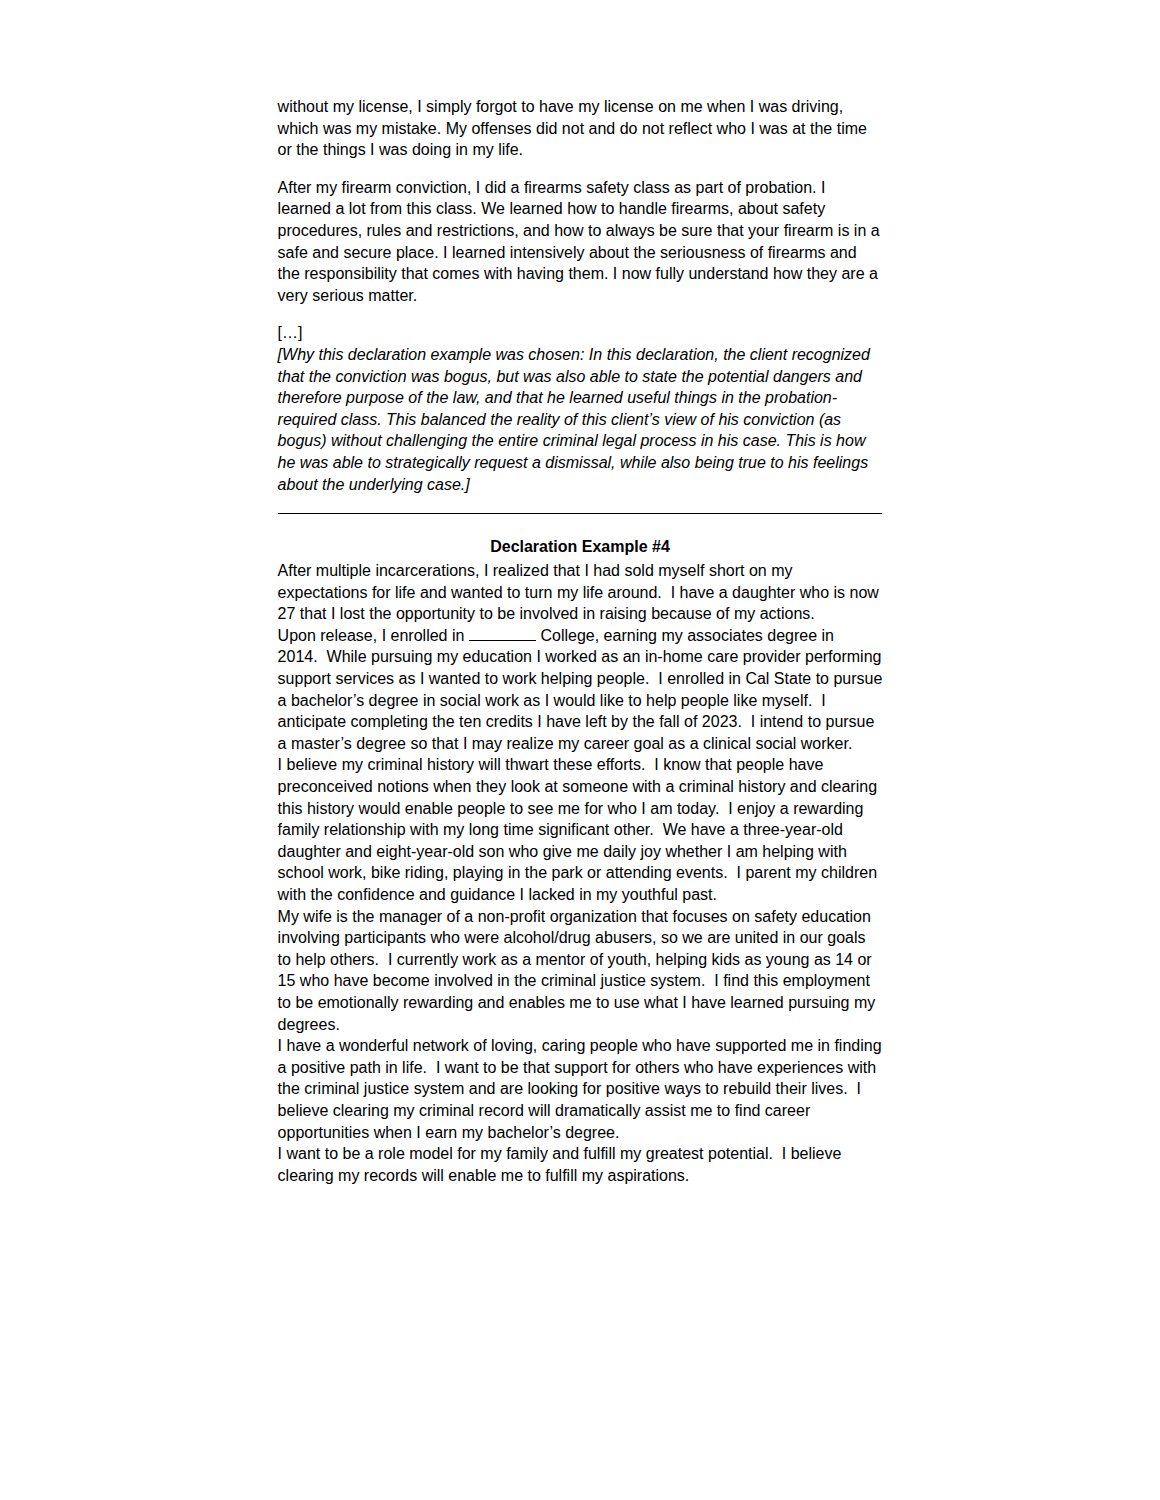without my license, I simply forgot to have my license on me when I was driving, which was my mistake. My offenses did not and do not reflect who I was at the time or the things I was doing in my life.
After my firearm conviction, I did a firearms safety class as part of probation. I learned a lot from this class. We learned how to handle firearms, about safety procedures, rules and restrictions, and how to always be sure that your firearm is in a safe and secure place. I learned intensively about the seriousness of firearms and the responsibility that comes with having them. I now fully understand how they are a very serious matter.
[…]
[Why this declaration example was chosen: In this declaration, the client recognized that the conviction was bogus, but was also able to state the potential dangers and therefore purpose of the law, and that he learned useful things in the probation-required class. This balanced the reality of this client’s view of his conviction (as bogus) without challenging the entire criminal legal process in his case. This is how he was able to strategically request a dismissal, while also being true to his feelings about the underlying case.]
Declaration Example #4
After multiple incarcerations, I realized that I had sold myself short on my expectations for life and wanted to turn my life around. I have a daughter who is now 27 that I lost the opportunity to be involved in raising because of my actions.
Upon release, I enrolled in College, earning my associates degree in 2014. While pursuing my education I worked as an in-home care provider performing support services as I wanted to work helping people. I enrolled in Cal State to pursue a bachelor’s degree in social work as I would like to help people like myself. I anticipate completing the ten credits I have left by the fall of 2023. I intend to pursue a master’s degree so that I may realize my career goal as a clinical social worker.
I believe my criminal history will thwart these efforts. I know that people have preconceived notions when they look at someone with a criminal history and clearing this history would enable people to see me for who I am today. I enjoy a rewarding family relationship with my long time significant other. We have a three-year-old daughter and eight-year-old son who give me daily joy whether I am helping with school work, bike riding, playing in the park or attending events. I parent my children with the confidence and guidance I lacked in my youthful past.
My wife is the manager of a non-profit organization that focuses on safety education involving participants who were alcohol/drug abusers, so we are united in our goals to help others. I currently work as a mentor of youth, helping kids as young as 14 or 15 who have become involved in the criminal justice system. I find this employment to be emotionally rewarding and enables me to use what I have learned pursuing my degrees.
I have a wonderful network of loving, caring people who have supported me in finding a positive path in life. I want to be that support for others who have experiences with the criminal justice system and are looking for positive ways to rebuild their lives. I believe clearing my criminal record will dramatically assist me to find career opportunities when I earn my bachelor’s degree.
I want to be a role model for my family and fulfill my greatest potential. I believe clearing my records will enable me to fulfill my aspirations.